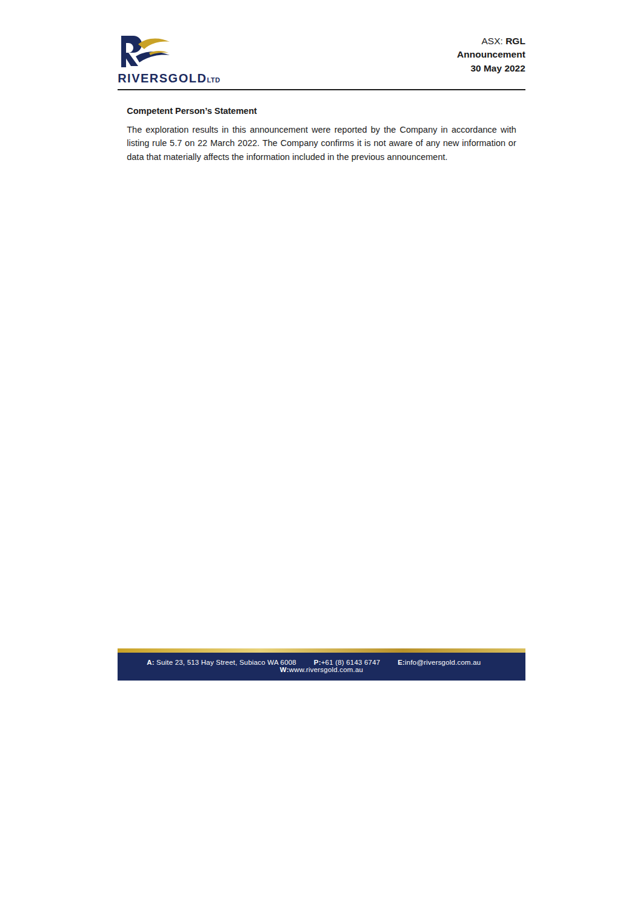Riversgold emblem
RIVERSGOLDLTD
ASX: RGL
Announcement
30 May 2022
Competent Person’s Statement
The exploration results in this announcement were reported by the Company in accordance with listing rule 5.7 on 22 March 2022. The Company confirms it is not aware of any new information or data that materially affects the information included in the previous announcement.
A: Suite 23, 513 Hay Street, Subiaco WA 6008 P:+61 (8) 6143 6747 E: info@riversgold.com.au W: www.riversgold.com.au